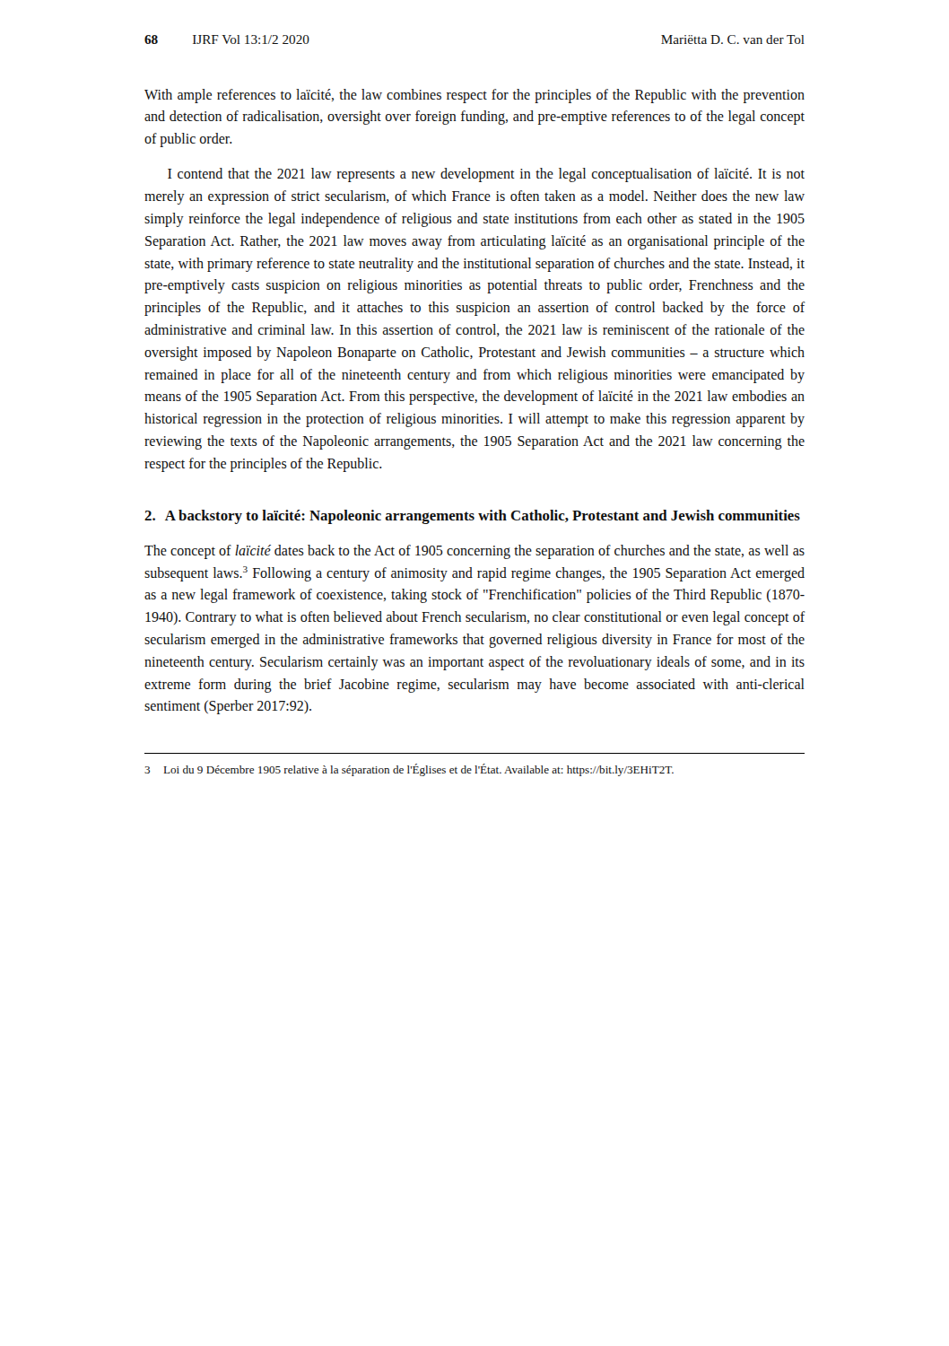68 IJRF Vol 13:1/2 2020 Mariëtta D. C. van der Tol
With ample references to laïcité, the law combines respect for the principles of the Republic with the prevention and detection of radicalisation, oversight over foreign funding, and pre-emptive references to of the legal concept of public order.
I contend that the 2021 law represents a new development in the legal conceptualisation of laïcité. It is not merely an expression of strict secularism, of which France is often taken as a model. Neither does the new law simply reinforce the legal independence of religious and state institutions from each other as stated in the 1905 Separation Act. Rather, the 2021 law moves away from articulating laïcité as an organisational principle of the state, with primary reference to state neutrality and the institutional separation of churches and the state. Instead, it pre-emptively casts suspicion on religious minorities as potential threats to public order, Frenchness and the principles of the Republic, and it attaches to this suspicion an assertion of control backed by the force of administrative and criminal law. In this assertion of control, the 2021 law is reminiscent of the rationale of the oversight imposed by Napoleon Bonaparte on Catholic, Protestant and Jewish communities – a structure which remained in place for all of the nineteenth century and from which religious minorities were emancipated by means of the 1905 Separation Act. From this perspective, the development of laïcité in the 2021 law embodies an historical regression in the protection of religious minorities. I will attempt to make this regression apparent by reviewing the texts of the Napoleonic arrangements, the 1905 Separation Act and the 2021 law concerning the respect for the principles of the Republic.
2. A backstory to laïcité: Napoleonic arrangements with Catholic, Protestant and Jewish communities
The concept of laïcité dates back to the Act of 1905 concerning the separation of churches and the state, as well as subsequent laws.3 Following a century of animosity and rapid regime changes, the 1905 Separation Act emerged as a new legal framework of coexistence, taking stock of "Frenchification" policies of the Third Republic (1870-1940). Contrary to what is often believed about French secularism, no clear constitutional or even legal concept of secularism emerged in the administrative frameworks that governed religious diversity in France for most of the nineteenth century. Secularism certainly was an important aspect of the revoluationary ideals of some, and in its extreme form during the brief Jacobine regime, secularism may have become associated with anti-clerical sentiment (Sperber 2017:92).
3 Loi du 9 Décembre 1905 relative à la séparation de l'Églises et de l'État. Available at: https://bit.ly/3EHiT2T.